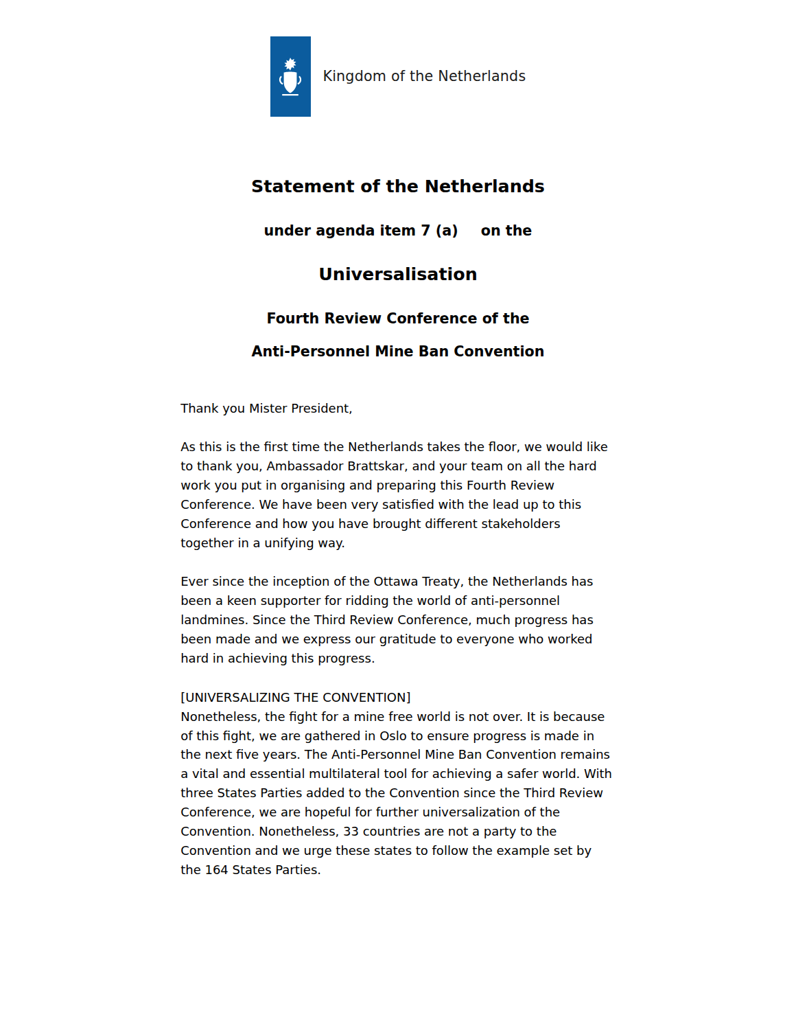Kingdom of the Netherlands
Statement of the Netherlands
under agenda item 7 (a) on the
Universalisation
Fourth Review Conference of the
Anti-Personnel Mine Ban Convention
Thank you Mister President,
As this is the first time the Netherlands takes the floor, we would like to thank you, Ambassador Brattskar, and your team on all the hard work you put in organising and preparing this Fourth Review Conference. We have been very satisfied with the lead up to this Conference and how you have brought different stakeholders together in a unifying way.
Ever since the inception of the Ottawa Treaty, the Netherlands has been a keen supporter for ridding the world of anti-personnel landmines. Since the Third Review Conference, much progress has been made and we express our gratitude to everyone who worked hard in achieving this progress.
[UNIVERSALIZING THE CONVENTION]
Nonetheless, the fight for a mine free world is not over. It is because of this fight, we are gathered in Oslo to ensure progress is made in the next five years. The Anti-Personnel Mine Ban Convention remains a vital and essential multilateral tool for achieving a safer world. With three States Parties added to the Convention since the Third Review Conference, we are hopeful for further universalization of the Convention. Nonetheless, 33 countries are not a party to the Convention and we urge these states to follow the example set by the 164 States Parties.